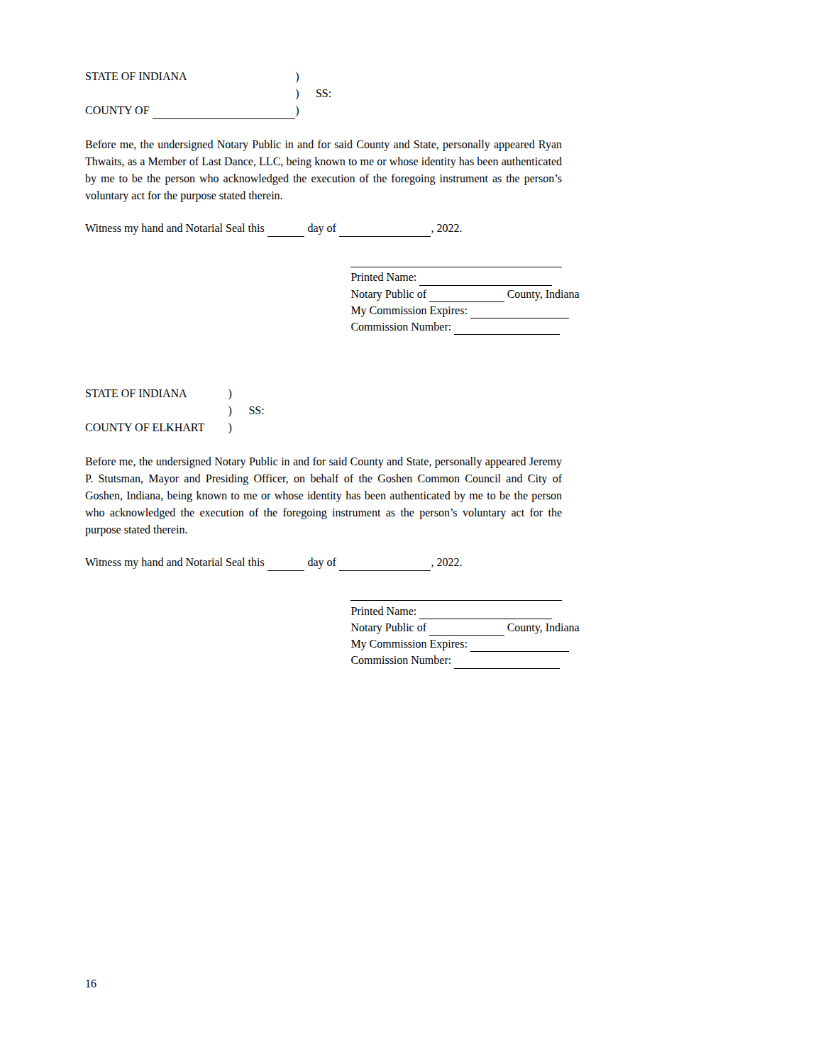| STATE OF INDIANA | ) | |
| | ) | SS: |
| COUNTY OF | ) | |
Before me, the undersigned Notary Public in and for said County and State, personally appeared Ryan Thwaits, as a Member of Last Dance, LLC, being known to me or whose identity has been authenticated by me to be the person who acknowledged the execution of the foregoing instrument as the person’s voluntary act for the purpose stated therein.
Witness my hand and Notarial Seal this day of , 2022.
Printed Name:
Notary Public of County, Indiana
My Commission Expires:
Commission Number:
| STATE OF INDIANA | ) | |
| | ) | SS: |
| COUNTY OF ELKHART | ) | |
Before me, the undersigned Notary Public in and for said County and State, personally appeared Jeremy P. Stutsman, Mayor and Presiding Officer, on behalf of the Goshen Common Council and City of Goshen, Indiana, being known to me or whose identity has been authenticated by me to be the person who acknowledged the execution of the foregoing instrument as the person’s voluntary act for the purpose stated therein.
Witness my hand and Notarial Seal this day of , 2022.
Printed Name:
Notary Public of County, Indiana
My Commission Expires:
Commission Number:
16